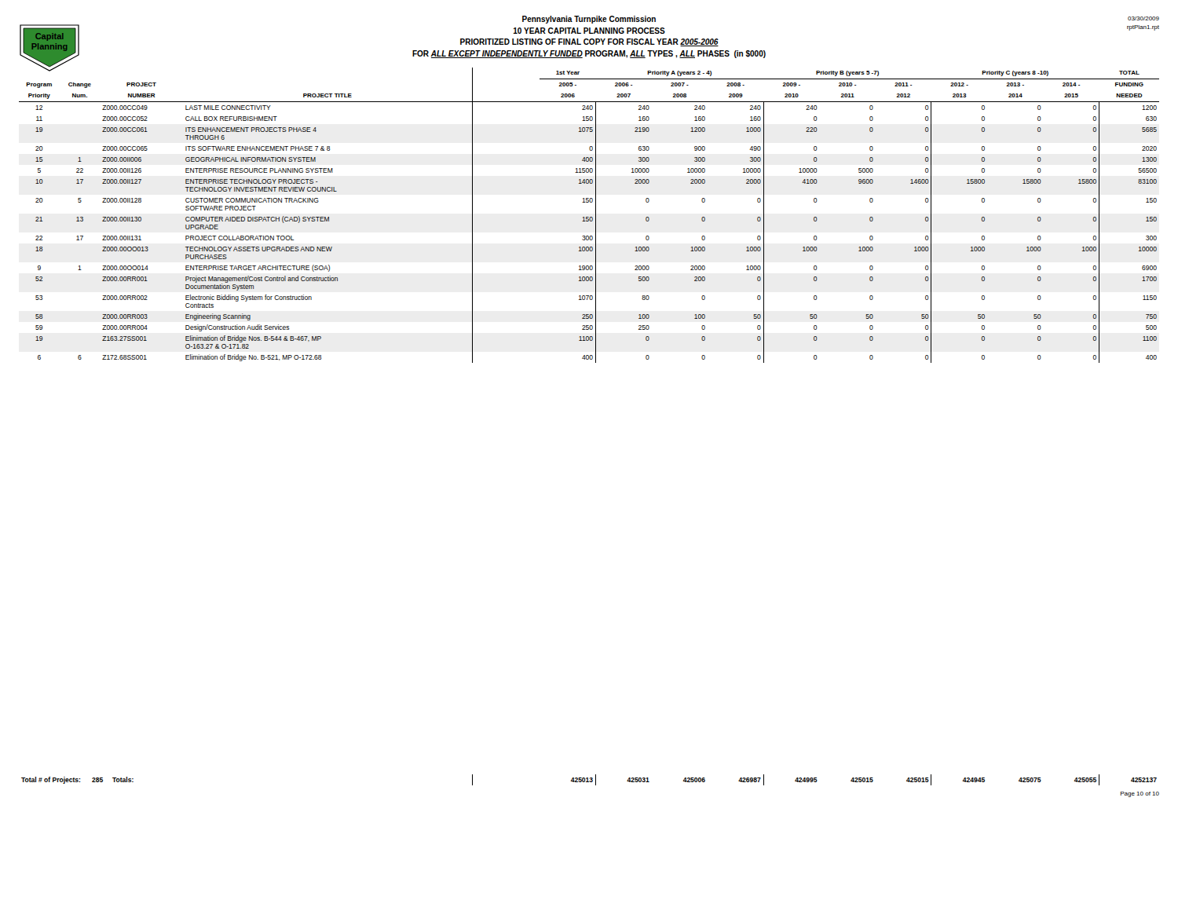03/30/2009
rptPlan1.rpt
Capital Planning
Pennsylvania Turnpike Commission
10 YEAR CAPITAL PLANNING PROCESS
PRIORITIZED LISTING OF FINAL COPY FOR FISCAL YEAR 2005-2006
FOR ALL EXCEPT INDEPENDENTLY FUNDED PROGRAM, ALL TYPES , ALL PHASES (in $000)
| | | 1st Year | Priority A (years 2 - 4) | Priority B (years 5 -7) | Priority C (years 8 -10) | TOTAL |
| --- | --- | --- | --- | --- | --- | --- |
| Program | Change | PROJECT | | | 2005 - | 2006 - | 2007 - | 2008 - | 2009 - | 2010 - | 2011 - | 2012 - | 2013 - | 2014 - | FUNDING |
| Priority | Num. | NUMBER | PROJECT TITLE | | 2006 | 2007 | 2008 | 2009 | 2010 | 2011 | 2012 | 2013 | 2014 | 2015 | NEEDED |
| 12 | | Z000.00CC049 | LAST MILE CONNECTIVITY | | 240 | 240 | 240 | 240 | 240 | 0 | 0 | 0 | 0 | 0 | 1200 |
| 11 | | Z000.00CC052 | CALL BOX REFURBISHMENT | | 150 | 160 | 160 | 160 | 0 | 0 | 0 | 0 | 0 | 0 | 630 |
| 19 | | Z000.00CC061 | ITS ENHANCEMENT PROJECTS PHASE 4 THROUGH 6 | | 1075 | 2190 | 1200 | 1000 | 220 | 0 | 0 | 0 | 0 | 0 | 5685 |
| 20 | | Z000.00CC065 | ITS SOFTWARE ENHANCEMENT PHASE 7 & 8 | | 0 | 630 | 900 | 490 | 0 | 0 | 0 | 0 | 0 | 0 | 2020 |
| 15 | 1 | Z000.00II006 | GEOGRAPHICAL INFORMATION SYSTEM | | 400 | 300 | 300 | 300 | 0 | 0 | 0 | 0 | 0 | 0 | 1300 |
| 5 | 22 | Z000.00II126 | ENTERPRISE RESOURCE PLANNING SYSTEM | | 11500 | 10000 | 10000 | 10000 | 10000 | 5000 | 0 | 0 | 0 | 0 | 56500 |
| 10 | 17 | Z000.00II127 | ENTERPRISE TECHNOLOGY PROJECTS - TECHNOLOGY INVESTMENT REVIEW COUNCIL | | 1400 | 2000 | 2000 | 2000 | 4100 | 9600 | 14600 | 15800 | 15800 | 15800 | 83100 |
| 20 | 5 | Z000.00II128 | CUSTOMER COMMUNICATION TRACKING SOFTWARE PROJECT | | 150 | 0 | 0 | 0 | 0 | 0 | 0 | 0 | 0 | 0 | 150 |
| 21 | 13 | Z000.00II130 | COMPUTER AIDED DISPATCH (CAD) SYSTEM UPGRADE | | 150 | 0 | 0 | 0 | 0 | 0 | 0 | 0 | 0 | 0 | 150 |
| 22 | 17 | Z000.00II131 | PROJECT COLLABORATION TOOL | | 300 | 0 | 0 | 0 | 0 | 0 | 0 | 0 | 0 | 0 | 300 |
| 18 | | Z000.00OO013 | TECHNOLOGY ASSETS UPGRADES AND NEW PURCHASES | | 1000 | 1000 | 1000 | 1000 | 1000 | 1000 | 1000 | 1000 | 1000 | 1000 | 10000 |
| 9 | 1 | Z000.00OO014 | ENTERPRISE TARGET ARCHITECTURE (SOA) | | 1900 | 2000 | 2000 | 1000 | 0 | 0 | 0 | 0 | 0 | 0 | 6900 |
| 52 | | Z000.00RR001 | Project Management/Cost Control and Construction Documentation System | | 1000 | 500 | 200 | 0 | 0 | 0 | 0 | 0 | 0 | 0 | 1700 |
| 53 | | Z000.00RR002 | Electronic Bidding System for Construction Contracts | | 1070 | 80 | 0 | 0 | 0 | 0 | 0 | 0 | 0 | 0 | 1150 |
| 58 | | Z000.00RR003 | Engineering Scanning | | 250 | 100 | 100 | 50 | 50 | 50 | 50 | 50 | 50 | 0 | 750 |
| 59 | | Z000.00RR004 | Design/Construction Audit Services | | 250 | 250 | 0 | 0 | 0 | 0 | 0 | 0 | 0 | 0 | 500 |
| 19 | | Z163.27SS001 | Elinimation of Bridge Nos. B-544 & B-467, MP O-163.27 & O-171.82 | | 1100 | 0 | 0 | 0 | 0 | 0 | 0 | 0 | 0 | 0 | 1100 |
| 6 | 6 | Z172.68SS001 | Elimination of Bridge No. B-521, MP O-172.68 | | 400 | 0 | 0 | 0 | 0 | 0 | 0 | 0 | 0 | 0 | 400 |
| Total # of Projects: 285 Totals: | | 425013 | 425031 | 425006 | 426987 | 424995 | 425015 | 425015 | 424945 | 425075 | 425055 | 4252137 |
Page 10 of 10